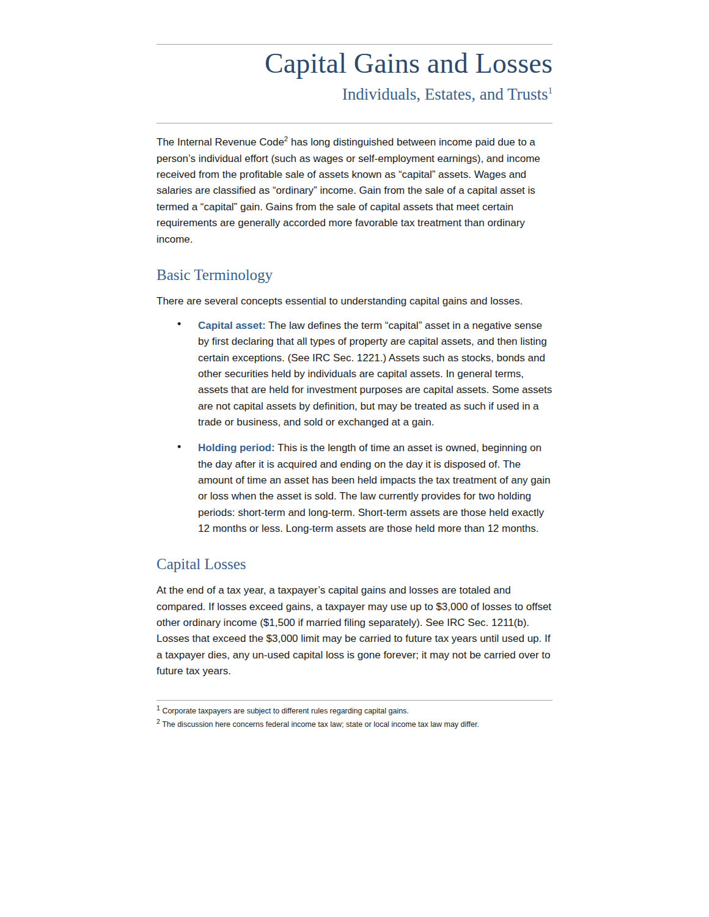Capital Gains and Losses
Individuals, Estates, and Trusts1
The Internal Revenue Code2 has long distinguished between income paid due to a person’s individual effort (such as wages or self-employment earnings), and income received from the profitable sale of assets known as “capital” assets. Wages and salaries are classified as “ordinary” income. Gain from the sale of a capital asset is termed a “capital” gain. Gains from the sale of capital assets that meet certain requirements are generally accorded more favorable tax treatment than ordinary income.
Basic Terminology
There are several concepts essential to understanding capital gains and losses.
Capital asset: The law defines the term “capital” asset in a negative sense by first declaring that all types of property are capital assets, and then listing certain exceptions. (See IRC Sec. 1221.) Assets such as stocks, bonds and other securities held by individuals are capital assets. In general terms, assets that are held for investment purposes are capital assets. Some assets are not capital assets by definition, but may be treated as such if used in a trade or business, and sold or exchanged at a gain.
Holding period: This is the length of time an asset is owned, beginning on the day after it is acquired and ending on the day it is disposed of. The amount of time an asset has been held impacts the tax treatment of any gain or loss when the asset is sold. The law currently provides for two holding periods: short-term and long-term. Short-term assets are those held exactly 12 months or less. Long-term assets are those held more than 12 months.
Capital Losses
At the end of a tax year, a taxpayer’s capital gains and losses are totaled and compared. If losses exceed gains, a taxpayer may use up to $3,000 of losses to offset other ordinary income ($1,500 if married filing separately). See IRC Sec. 1211(b). Losses that exceed the $3,000 limit may be carried to future tax years until used up. If a taxpayer dies, any un-used capital loss is gone forever; it may not be carried over to future tax years.
1 Corporate taxpayers are subject to different rules regarding capital gains.
2 The discussion here concerns federal income tax law; state or local income tax law may differ.